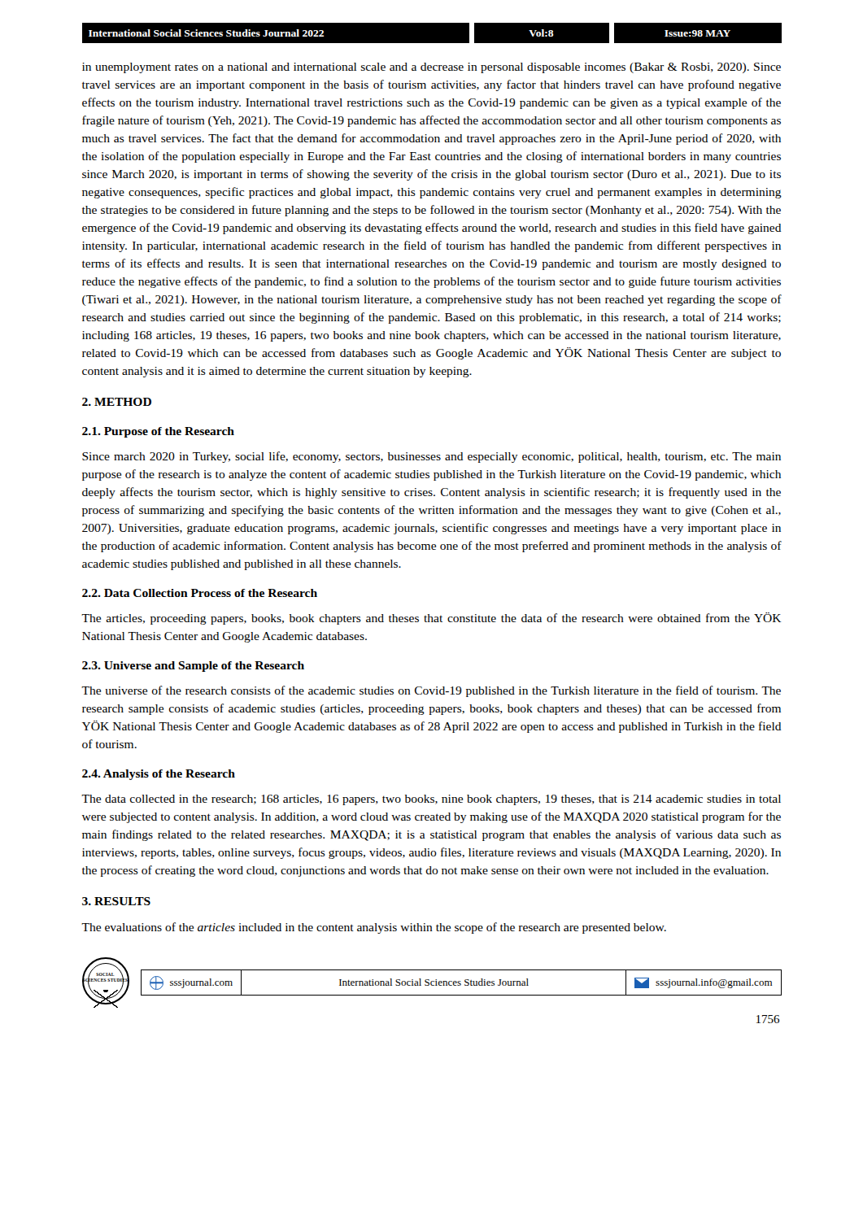International Social Sciences Studies Journal 2022
Vol:8
Issue:98 MAY
in unemployment rates on a national and international scale and a decrease in personal disposable incomes (Bakar & Rosbi, 2020). Since travel services are an important component in the basis of tourism activities, any factor that hinders travel can have profound negative effects on the tourism industry. International travel restrictions such as the Covid-19 pandemic can be given as a typical example of the fragile nature of tourism (Yeh, 2021). The Covid-19 pandemic has affected the accommodation sector and all other tourism components as much as travel services. The fact that the demand for accommodation and travel approaches zero in the April-June period of 2020, with the isolation of the population especially in Europe and the Far East countries and the closing of international borders in many countries since March 2020, is important in terms of showing the severity of the crisis in the global tourism sector (Duro et al., 2021). Due to its negative consequences, specific practices and global impact, this pandemic contains very cruel and permanent examples in determining the strategies to be considered in future planning and the steps to be followed in the tourism sector (Monhanty et al., 2020: 754). With the emergence of the Covid-19 pandemic and observing its devastating effects around the world, research and studies in this field have gained intensity. In particular, international academic research in the field of tourism has handled the pandemic from different perspectives in terms of its effects and results. It is seen that international researches on the Covid-19 pandemic and tourism are mostly designed to reduce the negative effects of the pandemic, to find a solution to the problems of the tourism sector and to guide future tourism activities (Tiwari et al., 2021). However, in the national tourism literature, a comprehensive study has not been reached yet regarding the scope of research and studies carried out since the beginning of the pandemic. Based on this problematic, in this research, a total of 214 works; including 168 articles, 19 theses, 16 papers, two books and nine book chapters, which can be accessed in the national tourism literature, related to Covid-19 which can be accessed from databases such as Google Academic and YÖK National Thesis Center are subject to content analysis and it is aimed to determine the current situation by keeping.
2. METHOD
2.1. Purpose of the Research
Since march 2020 in Turkey, social life, economy, sectors, businesses and especially economic, political, health, tourism, etc. The main purpose of the research is to analyze the content of academic studies published in the Turkish literature on the Covid-19 pandemic, which deeply affects the tourism sector, which is highly sensitive to crises. Content analysis in scientific research; it is frequently used in the process of summarizing and specifying the basic contents of the written information and the messages they want to give (Cohen et al., 2007). Universities, graduate education programs, academic journals, scientific congresses and meetings have a very important place in the production of academic information. Content analysis has become one of the most preferred and prominent methods in the analysis of academic studies published and published in all these channels.
2.2. Data Collection Process of the Research
The articles, proceeding papers, books, book chapters and theses that constitute the data of the research were obtained from the YÖK National Thesis Center and Google Academic databases.
2.3. Universe and Sample of the Research
The universe of the research consists of the academic studies on Covid-19 published in the Turkish literature in the field of tourism. The research sample consists of academic studies (articles, proceeding papers, books, book chapters and theses) that can be accessed from YÖK National Thesis Center and Google Academic databases as of 28 April 2022 are open to access and published in Turkish in the field of tourism.
2.4. Analysis of the Research
The data collected in the research; 168 articles, 16 papers, two books, nine book chapters, 19 theses, that is 214 academic studies in total were subjected to content analysis. In addition, a word cloud was created by making use of the MAXQDA 2020 statistical program for the main findings related to the related researches. MAXQDA; it is a statistical program that enables the analysis of various data such as interviews, reports, tables, online surveys, focus groups, videos, audio files, literature reviews and visuals (MAXQDA Learning, 2020). In the process of creating the word cloud, conjunctions and words that do not make sense on their own were not included in the evaluation.
3. RESULTS
The evaluations of the articles included in the content analysis within the scope of the research are presented below.
SOCIAL
SCIENCES STUDIES
sssjournal.com
International Social Sciences Studies Journal
sssjournal.info@gmail.com
1756